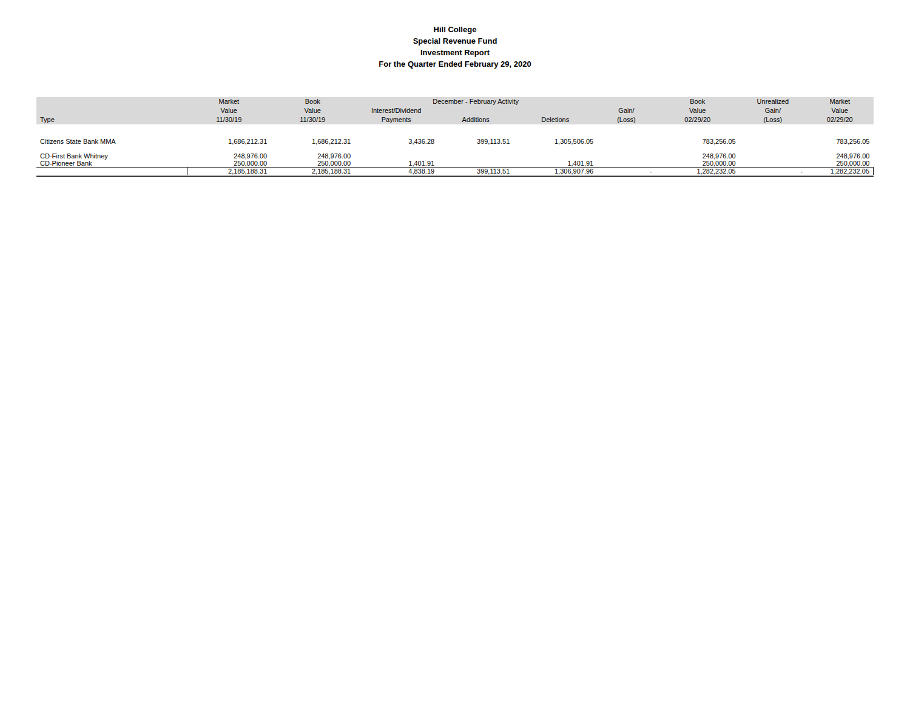Hill College
Special Revenue Fund
Investment Report
For the Quarter Ended February 29, 2020
| | Market | Book | December - February Activity | | Book | Unrealized | Market |
| --- | --- | --- | --- | --- | --- | --- | --- |
| | Value | Value | Interest/Dividend | | | Gain/ | Value | Gain/ | Value |
| Type | 11/30/19 | 11/30/19 | Payments | Additions | Deletions | (Loss) | 02/29/20 | (Loss) | 02/29/20 |
| Citizens State Bank MMA | 1,686,212.31 | 1,686,212.31 | 3,436.28 | 399,113.51 | 1,305,506.05 | | 783,256.05 | | 783,256.05 |
| CD-First Bank Whitney | 248,976.00 | 248,976.00 | | | | | 248,976.00 | | 248,976.00 |
| CD-Pioneer Bank | 250,000.00 | 250,000.00 | 1,401.91 | | 1,401.91 | | 250,000.00 | | 250,000.00 |
| | 2,185,188.31 | 2,185,188.31 | 4,838.19 | 399,113.51 | 1,306,907.96 | - | 1,282,232.05 | - | 1,282,232.05 |